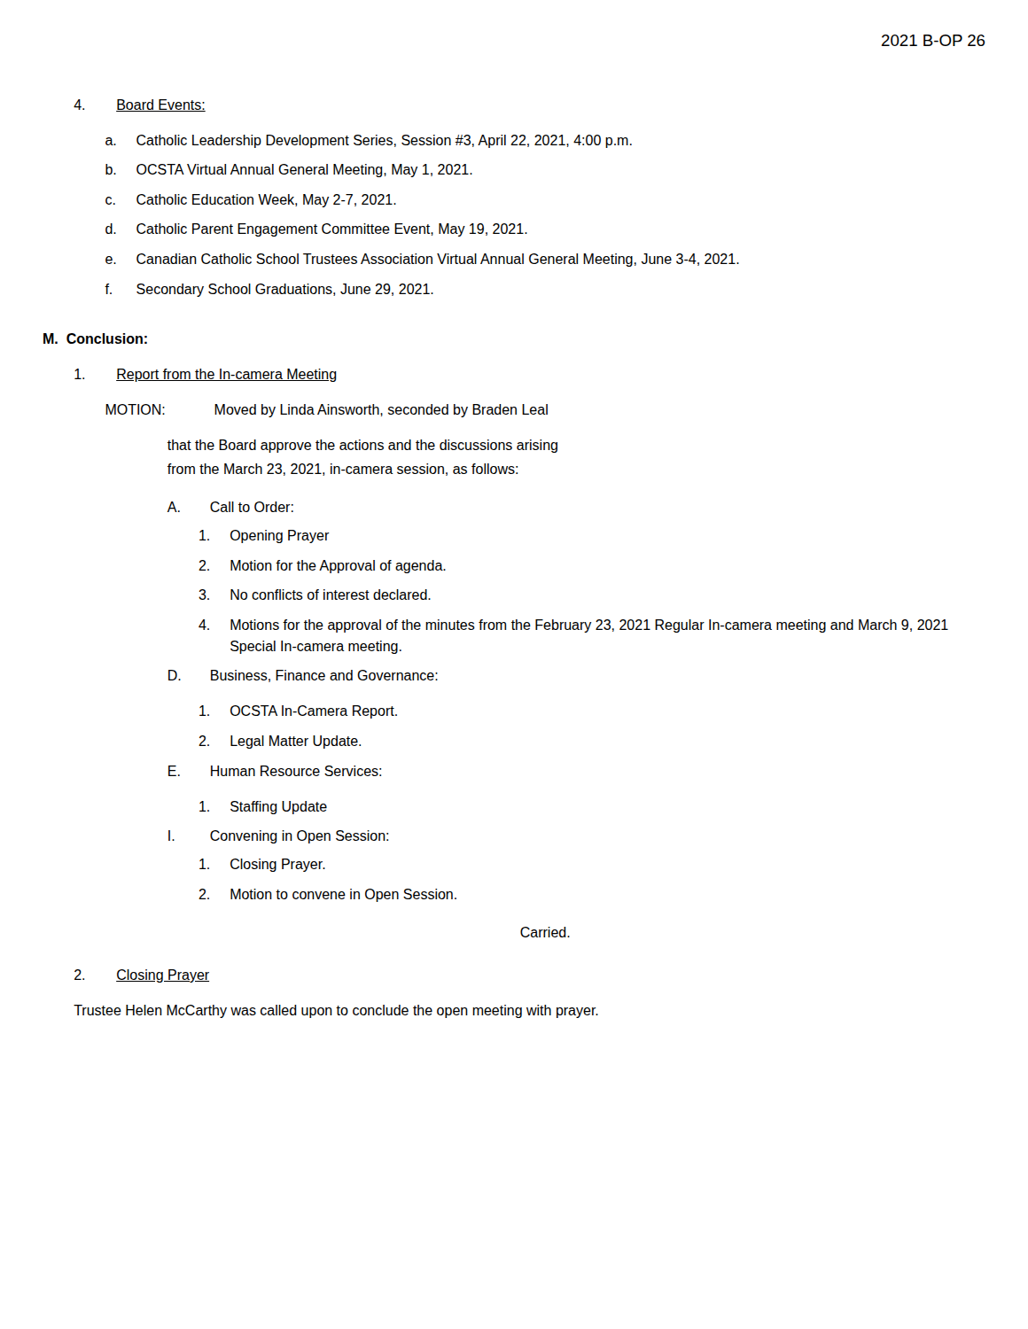2021 B-OP 26
4.
Board Events:
a. Catholic Leadership Development Series, Session #3, April 22, 2021, 4:00 p.m.
b. OCSTA Virtual Annual General Meeting, May 1, 2021.
c. Catholic Education Week, May 2-7, 2021.
d. Catholic Parent Engagement Committee Event, May 19, 2021.
e. Canadian Catholic School Trustees Association Virtual Annual General Meeting, June 3-4, 2021.
f. Secondary School Graduations, June 29, 2021.
M. Conclusion:
1.
Report from the In-camera Meeting
MOTION:
Moved by Linda Ainsworth, seconded by Braden Leal
that the Board approve the actions and the discussions arising
from the March 23, 2021, in-camera session, as follows:
A.
Call to Order:
1. Opening Prayer
2. Motion for the Approval of agenda.
3. No conflicts of interest declared.
4. Motions for the approval of the minutes from the February 23, 2021 Regular In-camera meeting and March 9, 2021 Special In-camera meeting.
D.
Business, Finance and Governance:
1. OCSTA In-Camera Report.
2. Legal Matter Update.
E.
Human Resource Services:
1. Staffing Update
I.
Convening in Open Session:
1. Closing Prayer.
2. Motion to convene in Open Session.
Carried.
2.
Closing Prayer
Trustee Helen McCarthy was called upon to conclude the open meeting with prayer.